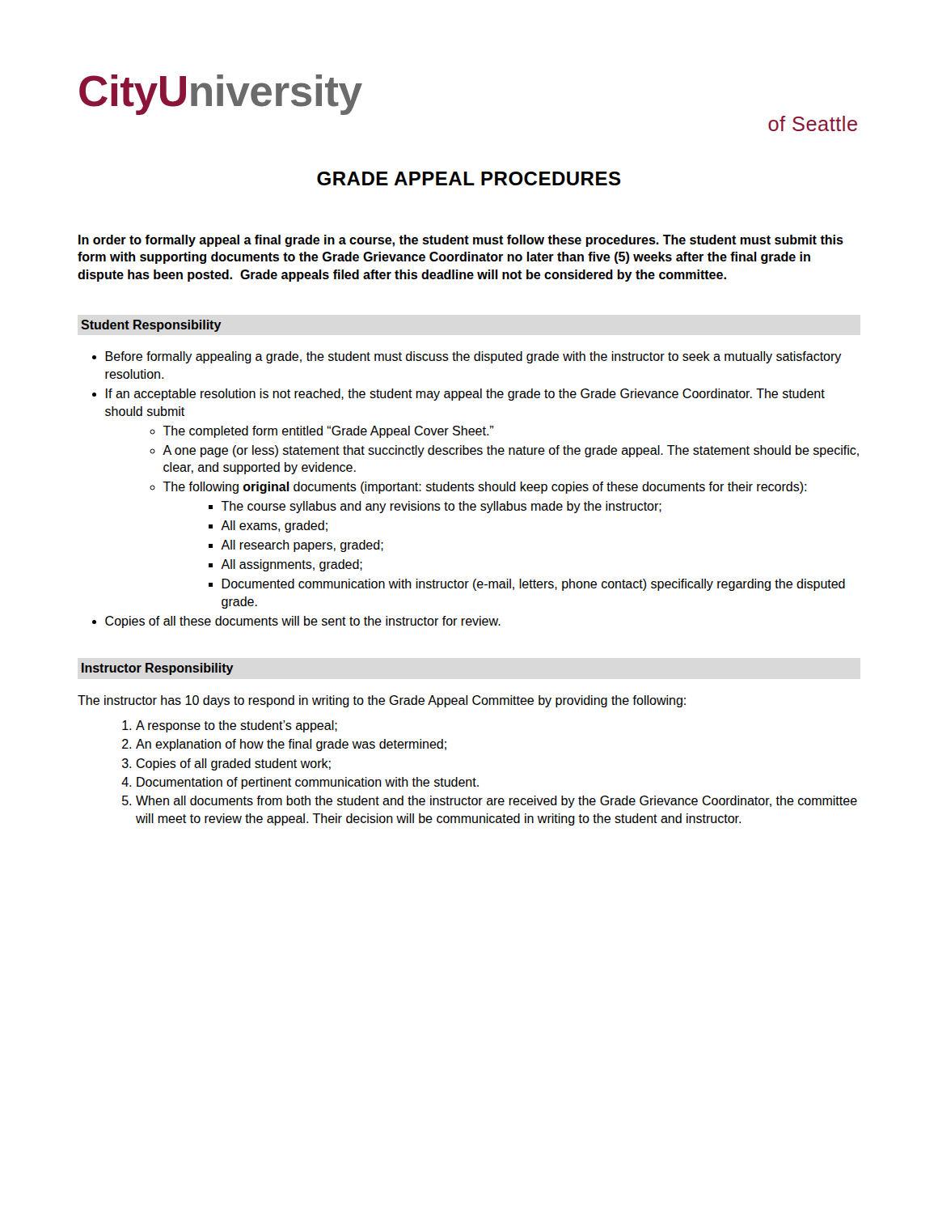CityU niversity
of Seattle
GRADE APPEAL PROCEDURES
In order to formally appeal a final grade in a course, the student must follow these procedures. The student must submit this form with supporting documents to the Grade Grievance Coordinator no later than five (5) weeks after the final grade in dispute has been posted. Grade appeals filed after this deadline will not be considered by the committee.
Student Responsibility
Before formally appealing a grade, the student must discuss the disputed grade with the instructor to seek a mutually satisfactory resolution.
If an acceptable resolution is not reached, the student may appeal the grade to the Grade Grievance Coordinator. The student should submit
The completed form entitled “Grade Appeal Cover Sheet.”
A one page (or less) statement that succinctly describes the nature of the grade appeal. The statement should be specific, clear, and supported by evidence.
The following original documents (important: students should keep copies of these documents for their records):
The course syllabus and any revisions to the syllabus made by the instructor;
All exams, graded;
All research papers, graded;
All assignments, graded;
Documented communication with instructor (e-mail, letters, phone contact) specifically regarding the disputed grade.
Copies of all these documents will be sent to the instructor for review.
Instructor Responsibility
The instructor has 10 days to respond in writing to the Grade Appeal Committee by providing the following:
A response to the student’s appeal;
An explanation of how the final grade was determined;
Copies of all graded student work;
Documentation of pertinent communication with the student.
When all documents from both the student and the instructor are received by the Grade Grievance Coordinator, the committee will meet to review the appeal. Their decision will be communicated in writing to the student and instructor.